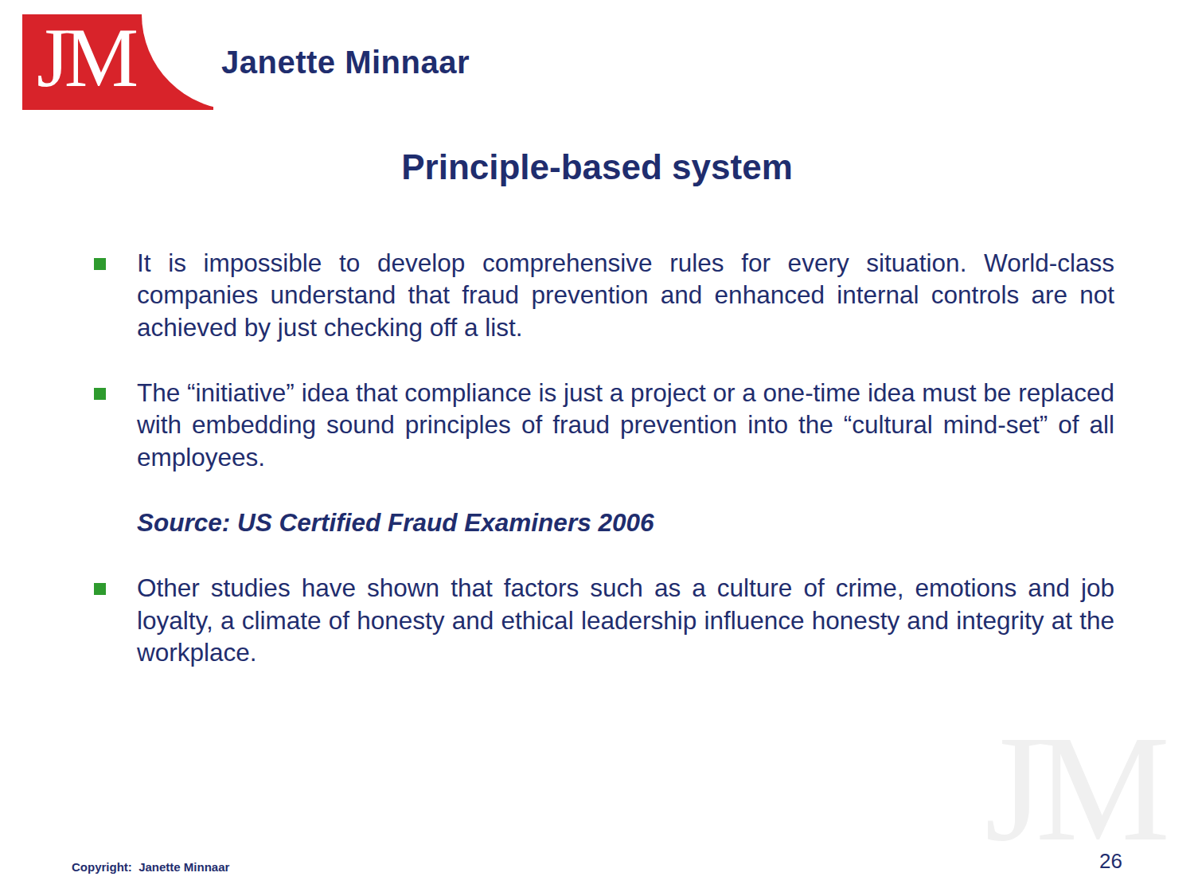JM
Janette Minnaar
Principle-based system
It is impossible to develop comprehensive rules for every situation. World-class companies understand that fraud prevention and enhanced internal controls are not achieved by just checking off a list.
The “initiative” idea that compliance is just a project or a one-time idea must be replaced with embedding sound principles of fraud prevention into the “cultural mind-set” of all employees.
Source: US Certified Fraud Examiners 2006
Other studies have shown that factors such as a culture of crime, emotions and job loyalty, a climate of honesty and ethical leadership influence honesty and integrity at the workplace.
JM
Copyright: Janette Minnaar
26